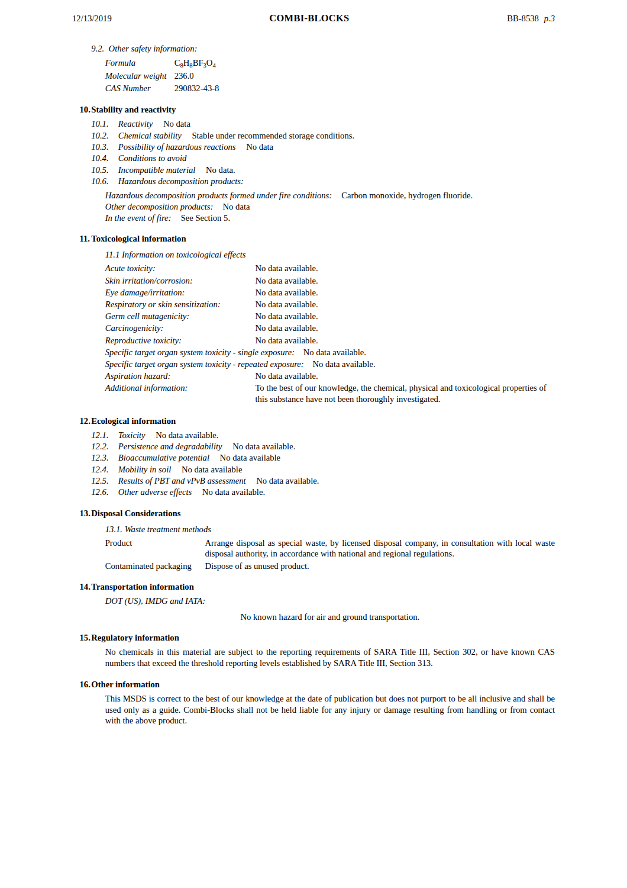12/13/2019
COMBI-BLOCKS
BB-8538p.3
9.2. Other safety information:
| Formula | C 8 H 8 BF 3 O 4 |
| Molecular weight | 236.0 |
| CAS Number | 290832-43-8 |
10. Stability and reactivity
10.1. Reactivity No data
10.2. Chemical stability Stable under recommended storage conditions.
10.3. Possibility of hazardous reactions No data
10.4. Conditions to avoid
10.5. Incompatible material No data.
10.6. Hazardous decomposition products:
Hazardous decomposition products formed under fire conditions: Carbon monoxide, hydrogen fluoride.
Other decomposition products: No data
In the event of fire: See Section 5.
11. Toxicological information
11.1 Information on toxicological effects
| Acute toxicity: | No data available. |
| Skin irritation/corrosion: | No data available. |
| Eye damage/irritation: | No data available. |
| Respiratory or skin sensitization: | No data available. |
| Germ cell mutagenicity: | No data available. |
| Carcinogenicity: | No data available. |
| Reproductive toxicity: | No data available. |
| Specific target organ system toxicity - single exposure: No data available. |
| Specific target organ system toxicity - repeated exposure: No data available. |
| Aspiration hazard: | No data available. |
| Additional information: | To the best of our knowledge, the chemical, physical and toxicological properties of this substance have not been thoroughly investigated. |
12. Ecological information
12.1. Toxicity No data available.
12.2. Persistence and degradability No data available.
12.3. Bioaccumulative potential No data available
12.4. Mobility in soil No data available
12.5. Results of PBT and vPvB assessment No data available.
12.6. Other adverse effects No data available.
13. Disposal Considerations
13.1. Waste treatment methods
Product
Arrange disposal as special waste, by licensed disposal company, in consultation with local waste disposal authority, in accordance with national and regional regulations.
Contaminated packaging
Dispose of as unused product.
14. Transportation information
DOT (US), IMDG and IATA:
No known hazard for air and ground transportation.
15. Regulatory information
No chemicals in this material are subject to the reporting requirements of SARA Title III, Section 302, or have known CAS numbers that exceed the threshold reporting levels established by SARA Title III, Section 313.
16. Other information
This MSDS is correct to the best of our knowledge at the date of publication but does not purport to be all inclusive and shall be used only as a guide. Combi-Blocks shall not be held liable for any injury or damage resulting from handling or from contact with the above product.